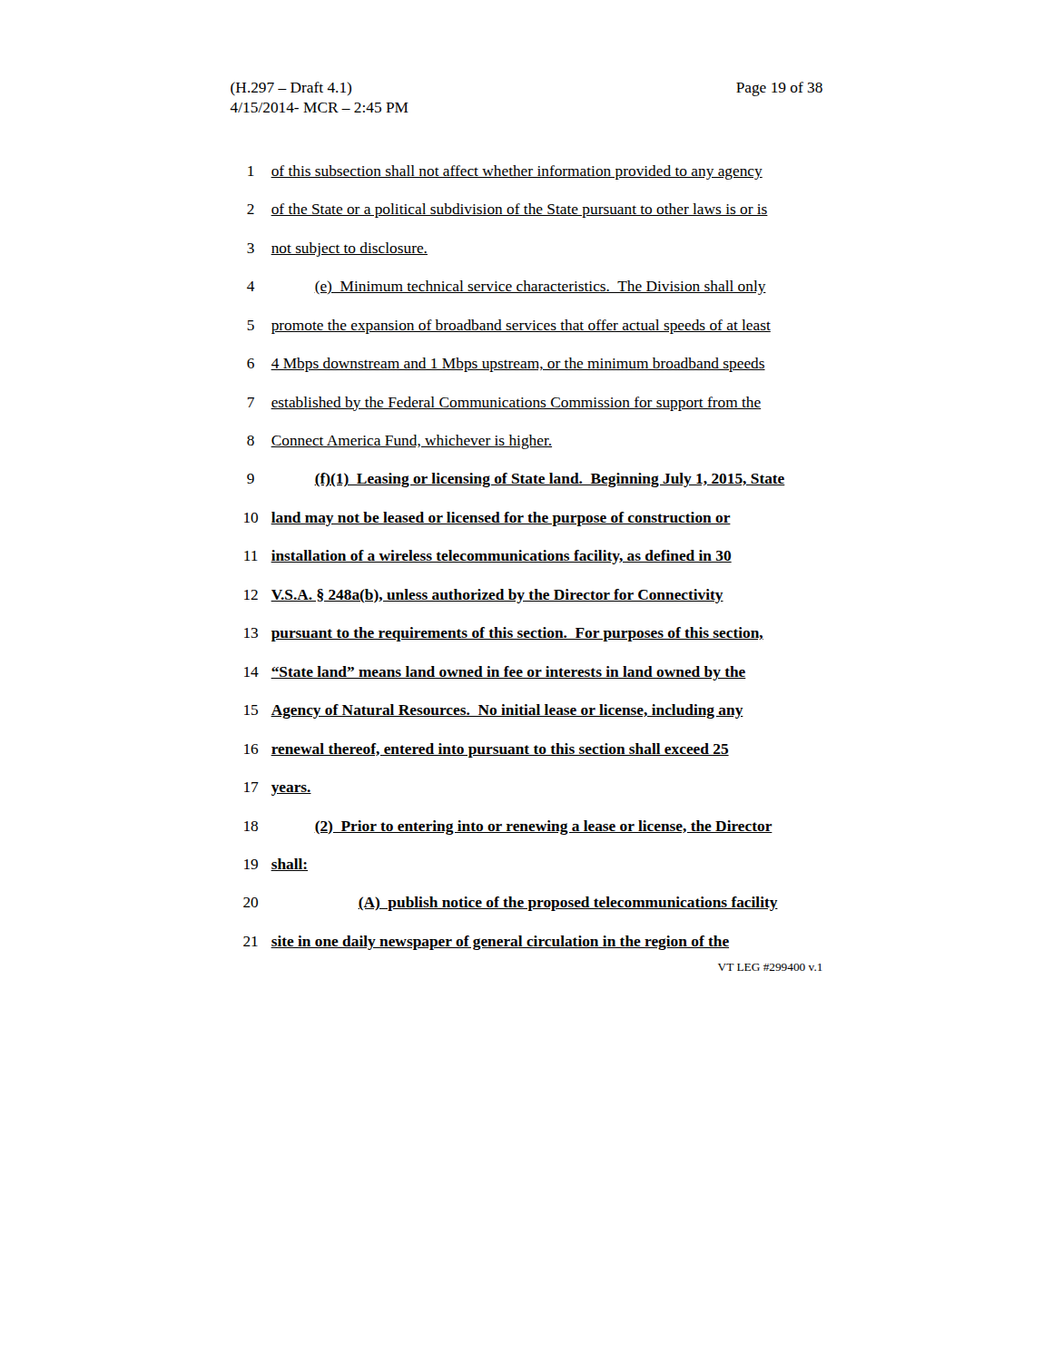(H.297 – Draft 4.1) 4/15/2014- MCR – 2:45 PM
Page 19 of 38
| 1 | of this subsection shall not affect whether information provided to any agency |
| 2 | of the State or a political subdivision of the State pursuant to other laws is or is |
| 3 | not subject to disclosure. |
| 4 | (e) Minimum technical service characteristics. The Division shall only |
| 5 | promote the expansion of broadband services that offer actual speeds of at least |
| 6 | 4 Mbps downstream and 1 Mbps upstream, or the minimum broadband speeds |
| 7 | established by the Federal Communications Commission for support from the |
| 8 | Connect America Fund, whichever is higher. |
| 9 | (f)(1) Leasing or licensing of State land. Beginning July 1, 2015, State |
| 10 | land may not be leased or licensed for the purpose of construction or |
| 11 | installation of a wireless telecommunications facility, as defined in 30 |
| 12 | V.S.A. § 248a(b), unless authorized by the Director for Connectivity |
| 13 | pursuant to the requirements of this section. For purposes of this section, |
| 14 | “State land” means land owned in fee or interests in land owned by the |
| 15 | Agency of Natural Resources. No initial lease or license, including any |
| 16 | renewal thereof, entered into pursuant to this section shall exceed 25 |
| 17 | years. |
| 18 | (2) Prior to entering into or renewing a lease or license, the Director |
| 19 | shall: |
| 20 | (A) publish notice of the proposed telecommunications facility |
| 21 | site in one daily newspaper of general circulation in the region of the |
VT LEG #299400 v.1